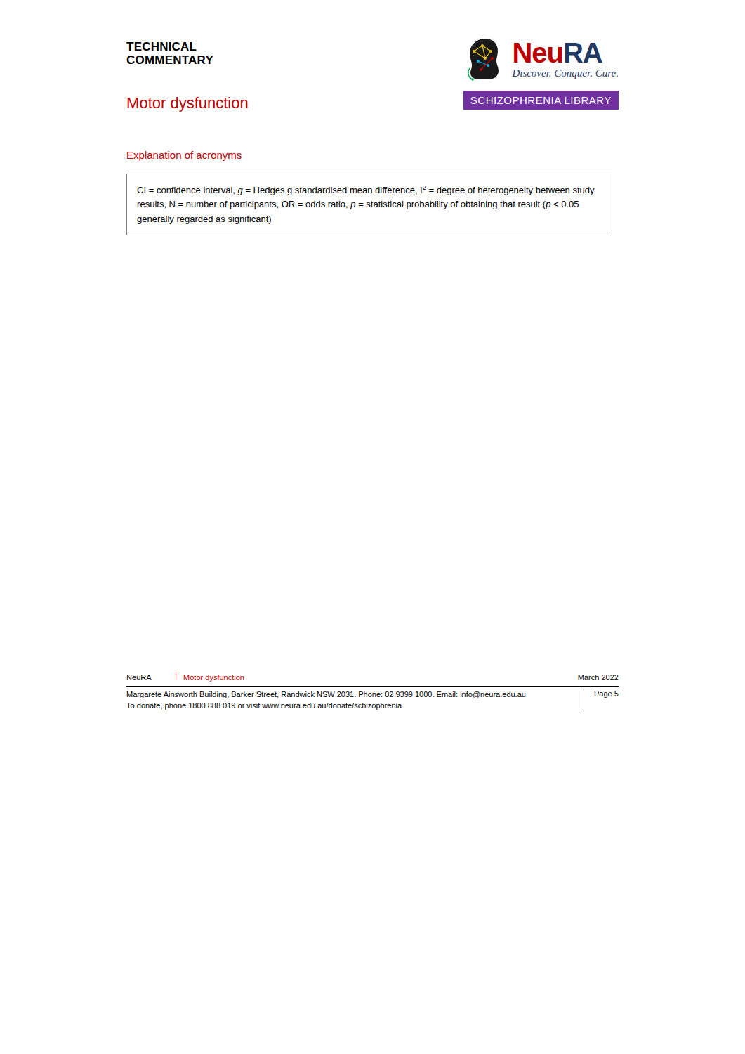TECHNICAL
COMMENTARY
Motor dysfunction
Neu RA
Discover. Conquer. Cure.
SCHIZOPHRENIA LIBRARY
Explanation of acronyms
CI = confidence interval, g = Hedges g standardised mean difference, I2 = degree of heterogeneity between study results, N = number of participants, OR = odds ratio, p = statistical probability of obtaining that result (p < 0.05 generally regarded as significant)
NeuRA Motor dysfunction March 2022
Margarete Ainsworth Building, Barker Street, Randwick NSW 2031. Phone: 02 9399 1000. Email: info@neura.edu.au
To donate, phone 1800 888 019 or visit www.neura.edu.au/donate/schizophrenia
Page 5